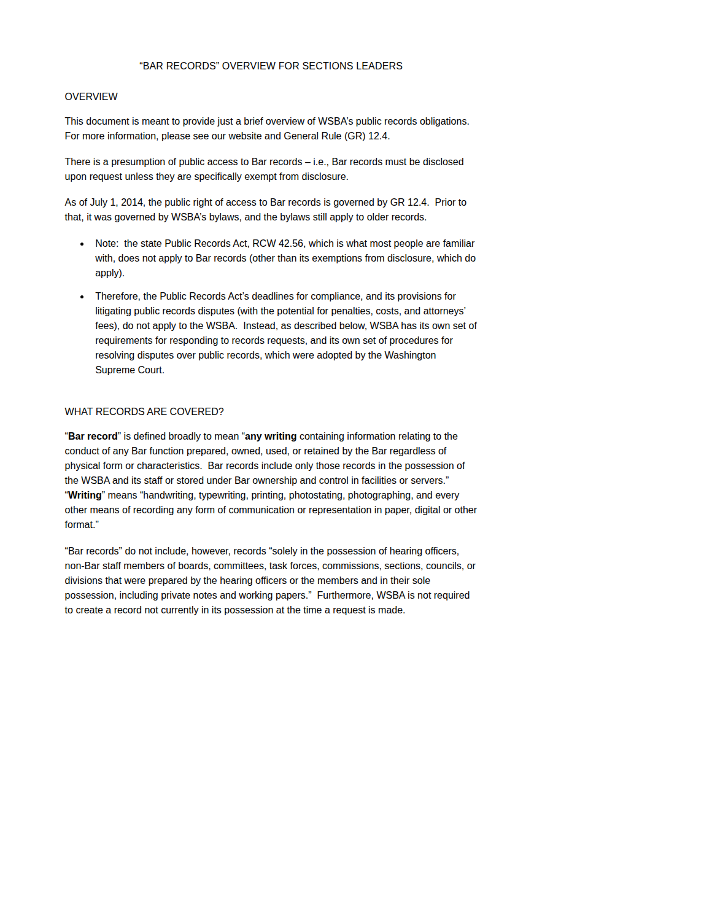“BAR RECORDS” OVERVIEW FOR SECTIONS LEADERS
OVERVIEW
This document is meant to provide just a brief overview of WSBA’s public records obligations. For more information, please see our website and General Rule (GR) 12.4.
There is a presumption of public access to Bar records – i.e., Bar records must be disclosed upon request unless they are specifically exempt from disclosure.
As of July 1, 2014, the public right of access to Bar records is governed by GR 12.4. Prior to that, it was governed by WSBA’s bylaws, and the bylaws still apply to older records.
Note: the state Public Records Act, RCW 42.56, which is what most people are familiar with, does not apply to Bar records (other than its exemptions from disclosure, which do apply).
Therefore, the Public Records Act’s deadlines for compliance, and its provisions for litigating public records disputes (with the potential for penalties, costs, and attorneys’ fees), do not apply to the WSBA. Instead, as described below, WSBA has its own set of requirements for responding to records requests, and its own set of procedures for resolving disputes over public records, which were adopted by the Washington Supreme Court.
WHAT RECORDS ARE COVERED?
“Bar record” is defined broadly to mean “any writing containing information relating to the conduct of any Bar function prepared, owned, used, or retained by the Bar regardless of physical form or characteristics. Bar records include only those records in the possession of the WSBA and its staff or stored under Bar ownership and control in facilities or servers.” “Writing” means “handwriting, typewriting, printing, photostating, photographing, and every other means of recording any form of communication or representation in paper, digital or other format.”
“Bar records” do not include, however, records “solely in the possession of hearing officers, non-Bar staff members of boards, committees, task forces, commissions, sections, councils, or divisions that were prepared by the hearing officers or the members and in their sole possession, including private notes and working papers.” Furthermore, WSBA is not required to create a record not currently in its possession at the time a request is made.